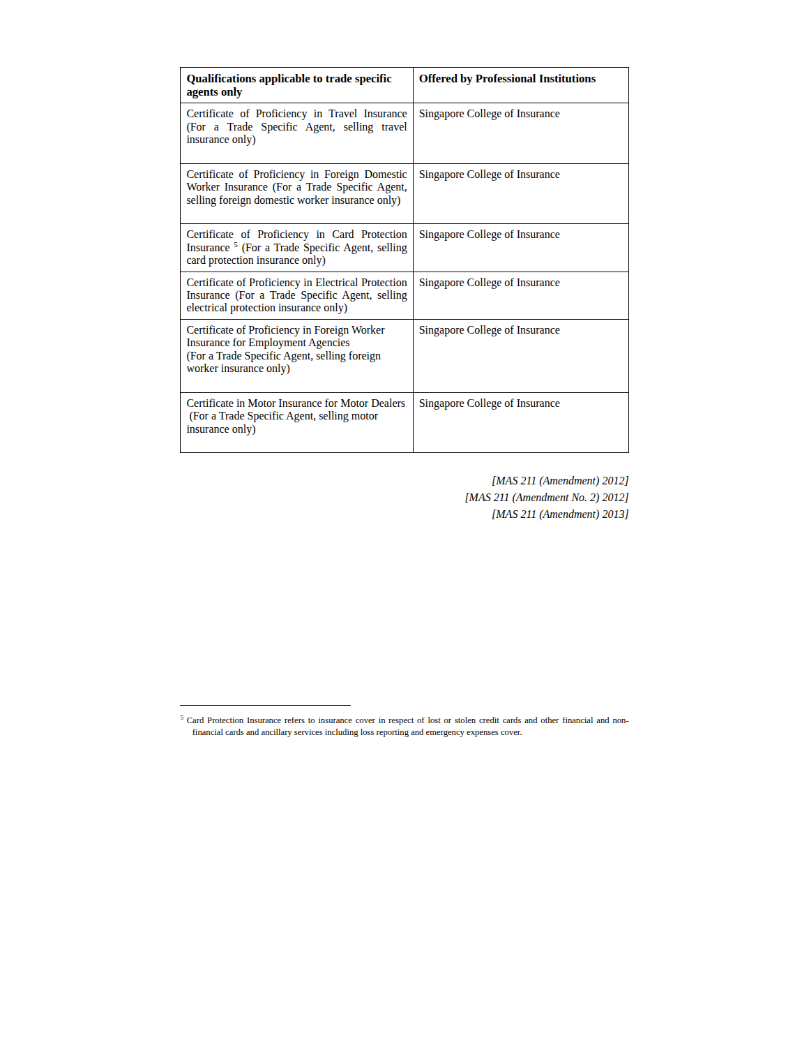| Qualifications applicable to trade specific agents only | Offered by Professional Institutions |
| --- | --- |
| Certificate of Proficiency in Travel Insurance (For a Trade Specific Agent, selling travel insurance only) | Singapore College of Insurance |
| Certificate of Proficiency in Foreign Domestic Worker Insurance (For a Trade Specific Agent, selling foreign domestic worker insurance only) | Singapore College of Insurance |
| Certificate of Proficiency in Card Protection Insurance 5 (For a Trade Specific Agent, selling card protection insurance only) | Singapore College of Insurance |
| Certificate of Proficiency in Electrical Protection Insurance (For a Trade Specific Agent, selling electrical protection insurance only) | Singapore College of Insurance |
| Certificate of Proficiency in Foreign Worker Insurance for Employment Agencies (For a Trade Specific Agent, selling foreign worker insurance only) | Singapore College of Insurance |
| Certificate in Motor Insurance for Motor Dealers (For a Trade Specific Agent, selling motor insurance only) | Singapore College of Insurance |
[MAS 211 (Amendment) 2012]
[MAS 211 (Amendment No. 2) 2012]
[MAS 211 (Amendment) 2013]
5 Card Protection Insurance refers to insurance cover in respect of lost or stolen credit cards and other financial and non-financial cards and ancillary services including loss reporting and emergency expenses cover.